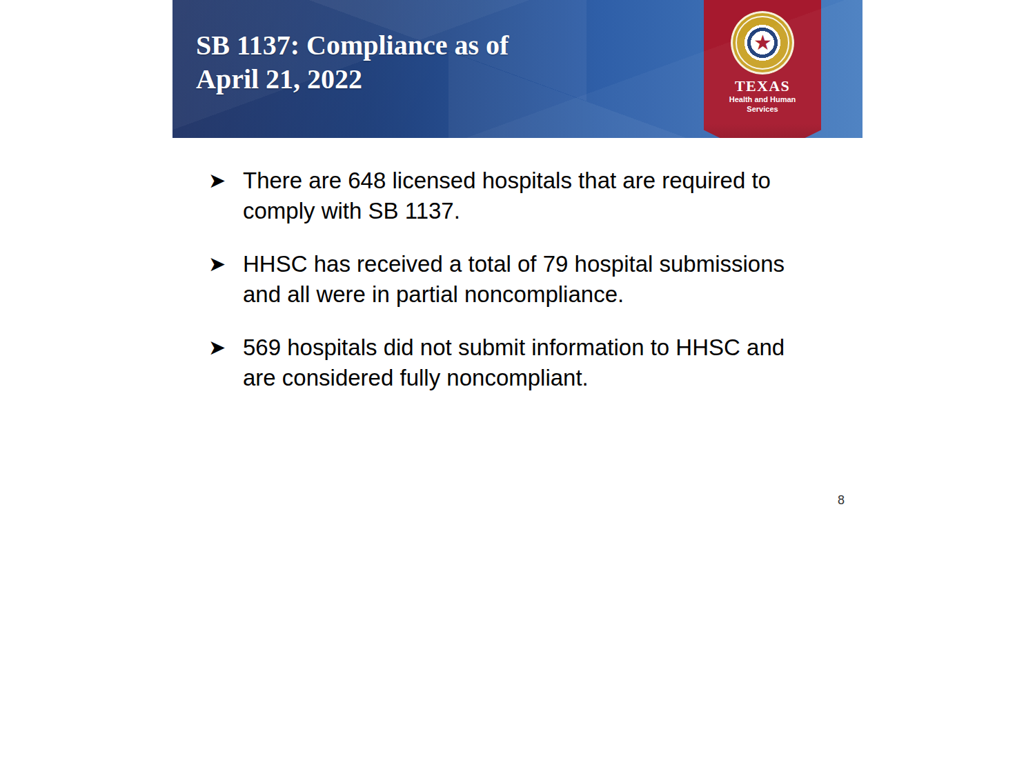SB 1137: Compliance as of
April 21, 2022
TEXAS
Health and Human
Services
There are 648 licensed hospitals that are required to comply with SB 1137.
HHSC has received a total of 79 hospital submissions and all were in partial noncompliance.
569 hospitals did not submit information to HHSC and are considered fully noncompliant.
8